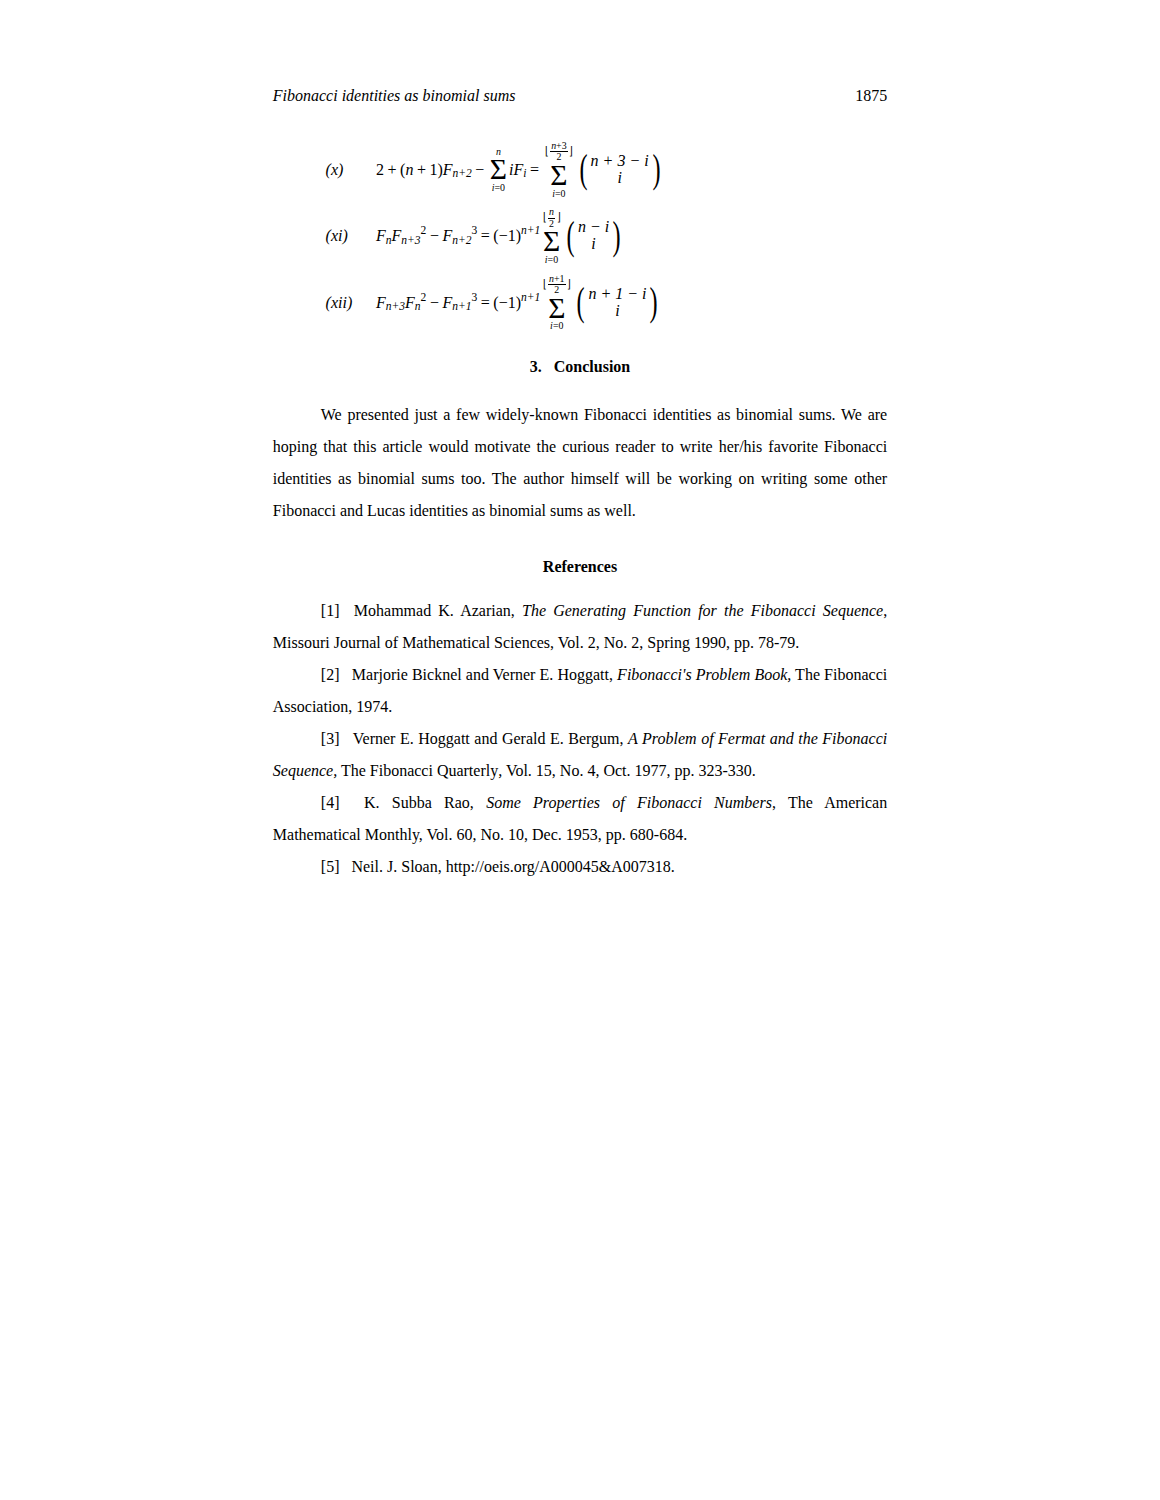Fibonacci identities as binomial sums 1875
(x) 2+(n+1) Fn+2− n Σ i=0 iFi= ⌊n+32⌋ Σ i=0 ( n + 3 − i i )
(xi) FnFn+32−Fn+23=(−1)n+1 ⌊n 2⌋ Σ i=0 ( n − i i )
(xii) Fn+3Fn2−Fn+13=(−1)n+1 ⌊n+12⌋ Σ i=0 ( n + 1 − i i )
3. Conclusion
We presented just a few widely-known Fibonacci identities as binomial sums. We are hoping that this article would motivate the curious reader to write her/his favorite Fibonacci identities as binomial sums too. The author himself will be working on writing some other Fibonacci and Lucas identities as binomial sums as well.
References
[1] Mohammad K. Azarian, The Generating Function for the Fibonacci Sequence, Missouri Journal of Mathematical Sciences, Vol. 2, No. 2, Spring 1990, pp. 78-79.
[2] Marjorie Bicknel and Verner E. Hoggatt, Fibonacci's Problem Book, The Fibonacci Association, 1974.
[3] Verner E. Hoggatt and Gerald E. Bergum, A Problem of Fermat and the Fibonacci Sequence, The Fibonacci Quarterly, Vol. 15, No. 4, Oct. 1977, pp. 323-330.
[4] K. Subba Rao, Some Properties of Fibonacci Numbers, The American Mathematical Monthly, Vol. 60, No. 10, Dec. 1953, pp. 680-684.
[5] Neil. J. Sloan, http://oeis.org/A000045&A007318.